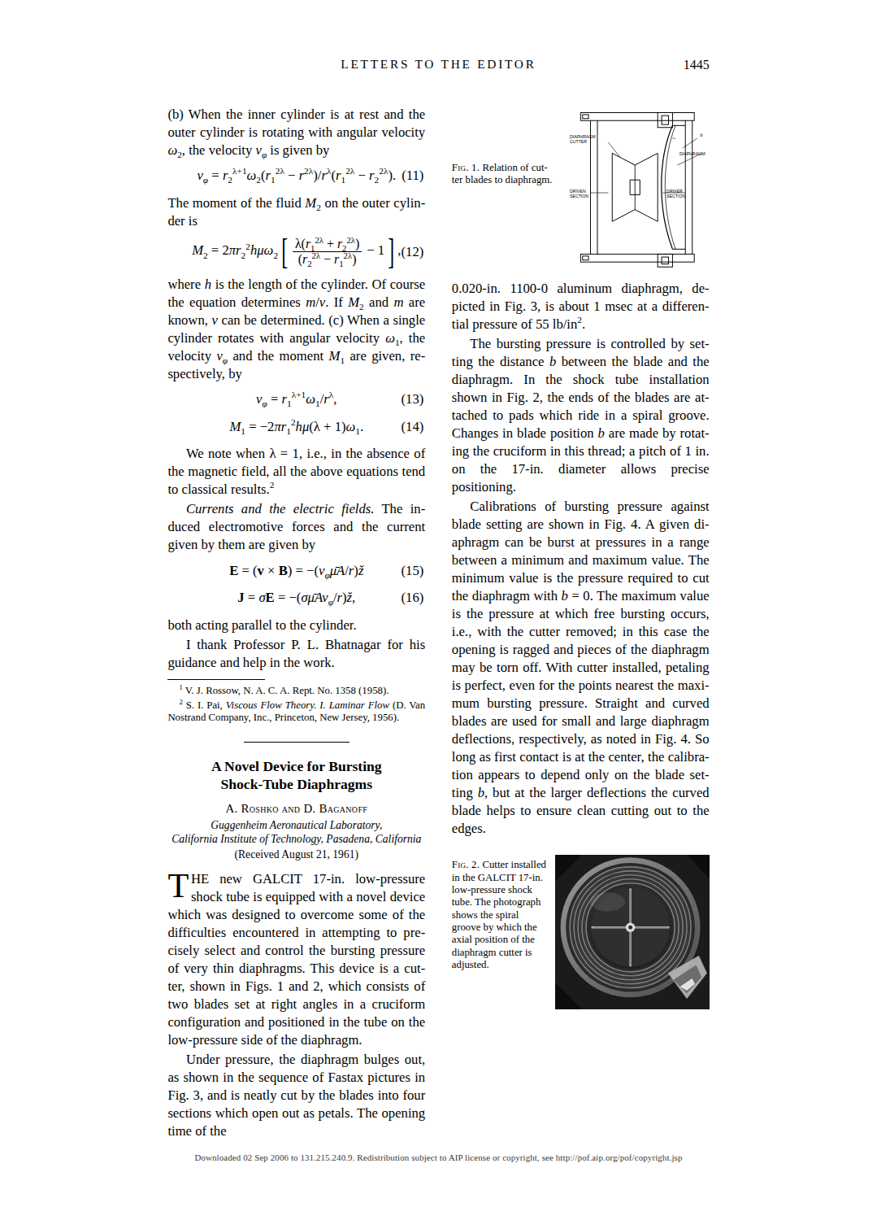LETTERS TO THE EDITOR 1445
(b) When the inner cylinder is at rest and the outer cylinder is rotating with angular velocity ω2, the velocity vφ is given by
vφ = r2λ+1ω2(r12λ − r2λ)/rλ(r12λ − r22λ). (11)
The moment of the fluid M2 on the outer cylinder is
M2 = 2πr22hμω2[λ(r12λ + r22λ)(r22λ − r12λ) − 1], (12)
where h is the length of the cylinder. Of course the equation determines m/ν. If M2 and m are known, ν can be determined. (c) When a single cylinder rotates with angular velocity ω1, the velocity vφ and the moment M1 are given, respectively, by
vφ = r1λ+1ω1/rλ, (13)
M1 = −2πr12hμ(λ + 1)ω1. (14)
We note when λ = 1, i.e., in the absence of the magnetic field, all the above equations tend to classical results.2
Currents and the electric fields. The induced electromotive forces and the current given by them are given by
E = (v × B) = −(vφμ̄A/r)ž (15)
J = σE = −(σμ̄Avφ/r)ž, (16)
both acting parallel to the cylinder.
I thank Professor P. L. Bhatnagar for his guidance and help in the work.
1 V. J. Rossow, N. A. C. A. Rept. No. 1358 (1958).
2 S. I. Pai, Viscous Flow Theory. I. Laminar Flow (D. Van Nostrand Company, Inc., Princeton, New Jersey, 1956).
A Novel Device for Bursting
Shock-Tube Diaphragms
A. Roshko and D. Baganoff
Guggenheim Aeronautical Laboratory,
California Institute of Technology, Pasadena, California
(Received August 21, 1961)
THE new GALCIT 17-in. low-pressure shock tube is equipped with a novel device which was designed to overcome some of the difficulties encountered in attempting to precisely select and control the bursting pressure of very thin diaphragms. This device is a cutter, shown in Figs. 1 and 2, which consists of two blades set at right angles in a cruciform configuration and positioned in the tube on the low-pressure side of the diaphragm.
Under pressure, the diaphragm bulges out, as shown in the sequence of Fastax pictures in Fig. 3, and is neatly cut by the blades into four sections which open out as petals. The opening time of the
Fig. 1. Relation of cutter blades to diaphragm.
DIAPHRAGM CUTTER b DIAPHRAGM DRIVEN SECTION DRIVER SECTION
0.020-in. 1100-0 aluminum diaphragm, depicted in Fig. 3, is about 1 msec at a differential pressure of 55 lb/in2.
The bursting pressure is controlled by setting the distance b between the blade and the diaphragm. In the shock tube installation shown in Fig. 2, the ends of the blades are attached to pads which ride in a spiral groove. Changes in blade position b are made by rotating the cruciform in this thread; a pitch of 1 in. on the 17-in. diameter allows precise positioning.
Calibrations of bursting pressure against blade setting are shown in Fig. 4. A given diaphragm can be burst at pressures in a range between a minimum and maximum value. The minimum value is the pressure required to cut the diaphragm with b = 0. The maximum value is the pressure at which free bursting occurs, i.e., with the cutter removed; in this case the opening is ragged and pieces of the diaphragm may be torn off. With cutter installed, petaling is perfect, even for the points nearest the maximum bursting pressure. Straight and curved blades are used for small and large diaphragm deflections, respectively, as noted in Fig. 4. So long as first contact is at the center, the calibration appears to depend only on the blade setting b, but at the larger deflections the curved blade helps to ensure clean cutting out to the edges.
Fig. 2. Cutter installed in the GALCIT 17-in. low-pressure shock tube. The photograph shows the spiral groove by which the axial position of the diaphragm cutter is adjusted.
Downloaded 02 Sep 2006 to 131.215.240.9. Redistribution subject to AIP license or copyright, see http://pof.aip.org/pof/copyright.jsp